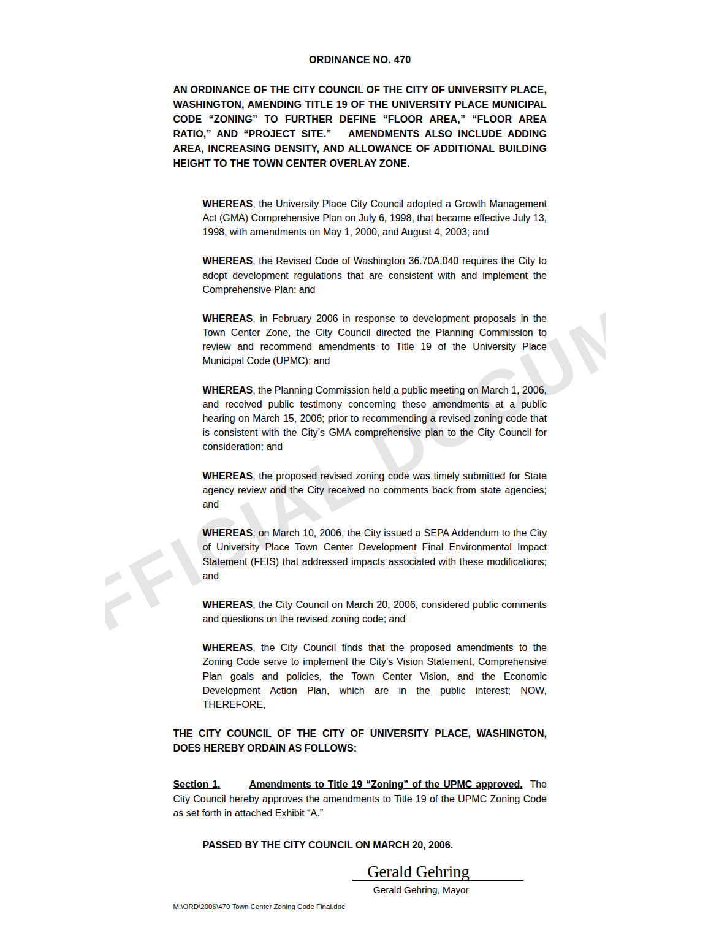UNOFFICIAL DOCUMENT
ORDINANCE NO. 470
An Ordinance of the City Council of the City of University Place, Washington, amending Title 19 of the University Place Municipal Code “Zoning” to further define “Floor Area,” “Floor Area Ratio,” and “Project Site.” Amendments also include adding area, increasing density, and allowance of additional building height to the Town Center Overlay Zone.
WHEREAS, the University Place City Council adopted a Growth Management Act (GMA) Comprehensive Plan on July 6, 1998, that became effective July 13, 1998, with amendments on May 1, 2000, and August 4, 2003; and
WHEREAS, the Revised Code of Washington 36.70A.040 requires the City to adopt development regulations that are consistent with and implement the Comprehensive Plan; and
WHEREAS, in February 2006 in response to development proposals in the Town Center Zone, the City Council directed the Planning Commission to review and recommend amendments to Title 19 of the University Place Municipal Code (UPMC); and
WHEREAS, the Planning Commission held a public meeting on March 1, 2006, and received public testimony concerning these amendments at a public hearing on March 15, 2006; prior to recommending a revised zoning code that is consistent with the City’s GMA comprehensive plan to the City Council for consideration; and
WHEREAS, the proposed revised zoning code was timely submitted for State agency review and the City received no comments back from state agencies; and
WHEREAS, on March 10, 2006, the City issued a SEPA Addendum to the City of University Place Town Center Development Final Environmental Impact Statement (FEIS) that addressed impacts associated with these modifications; and
WHEREAS, the City Council on March 20, 2006, considered public comments and questions on the revised zoning code; and
WHEREAS, the City Council finds that the proposed amendments to the Zoning Code serve to implement the City’s Vision Statement, Comprehensive Plan goals and policies, the Town Center Vision, and the Economic Development Action Plan, which are in the public interest; NOW, THEREFORE,
THE CITY COUNCIL OF THE CITY OF UNIVERSITY PLACE, WASHINGTON, DOES HEREBY ORDAIN AS FOLLOWS:
Section 1. Amendments to Title 19 “Zoning” of the UPMC approved. The City Council hereby approves the amendments to Title 19 of the UPMC Zoning Code as set forth in attached Exhibit “A.”
PASSED BY THE CITY COUNCIL ON MARCH 20, 2006.
Gerald Gehring
Gerald Gehring, Mayor
M:\ORD\2006\470 Town Center Zoning Code Final.doc